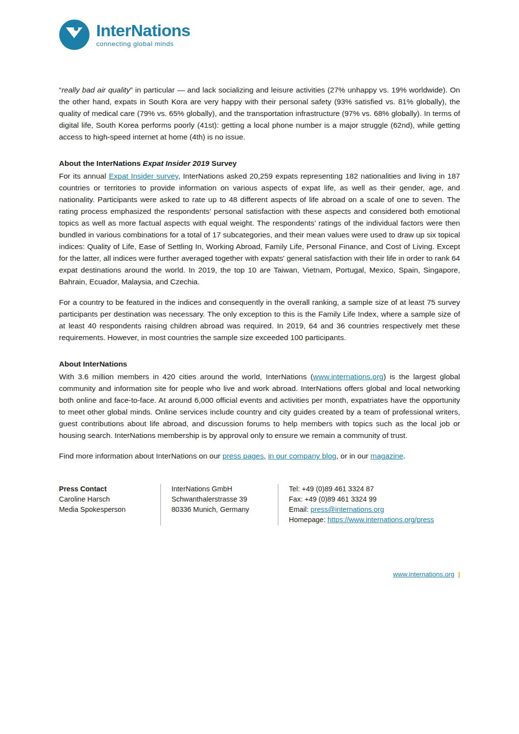InterNations
connecting global minds
“really bad air quality” in particular — and lack socializing and leisure activities (27% unhappy vs. 19% worldwide). On the other hand, expats in South Kora are very happy with their personal safety (93% satisfied vs. 81% globally), the quality of medical care (79% vs. 65% globally), and the transportation infrastructure (97% vs. 68% globally). In terms of digital life, South Korea performs poorly (41st): getting a local phone number is a major struggle (62nd), while getting access to high-speed internet at home (4th) is no issue.
About the InterNations Expat Insider 2019 Survey
For its annual Expat Insider survey, InterNations asked 20,259 expats representing 182 nationalities and living in 187 countries or territories to provide information on various aspects of expat life, as well as their gender, age, and nationality. Participants were asked to rate up to 48 different aspects of life abroad on a scale of one to seven. The rating process emphasized the respondents’ personal satisfaction with these aspects and considered both emotional topics as well as more factual aspects with equal weight. The respondents’ ratings of the individual factors were then bundled in various combinations for a total of 17 subcategories, and their mean values were used to draw up six topical indices: Quality of Life, Ease of Settling In, Working Abroad, Family Life, Personal Finance, and Cost of Living. Except for the latter, all indices were further averaged together with expats' general satisfaction with their life in order to rank 64 expat destinations around the world. In 2019, the top 10 are Taiwan, Vietnam, Portugal, Mexico, Spain, Singapore, Bahrain, Ecuador, Malaysia, and Czechia.
For a country to be featured in the indices and consequently in the overall ranking, a sample size of at least 75 survey participants per destination was necessary. The only exception to this is the Family Life Index, where a sample size of at least 40 respondents raising children abroad was required. In 2019, 64 and 36 countries respectively met these requirements. However, in most countries the sample size exceeded 100 participants.
About InterNations
With 3.6 million members in 420 cities around the world, InterNations (www.internations.org) is the largest global community and information site for people who live and work abroad. InterNations offers global and local networking both online and face-to-face. At around 6,000 official events and activities per month, expatriates have the opportunity to meet other global minds. Online services include country and city guides created by a team of professional writers, guest contributions about life abroad, and discussion forums to help members with topics such as the local job or housing search. InterNations membership is by approval only to ensure we remain a community of trust.
Find more information about InterNations on our press pages, in our company blog, or in our magazine.
Press Contact
Caroline Harsch
Media Spokesperson
InterNations GmbH
Schwanthalerstrasse 39
80336 Munich, Germany
Tel: +49 (0)89 461 3324 87
Fax: +49 (0)89 461 3324 99
Email: press@internations.org
Homepage: https://www.internations.org/press
www.internations.org|